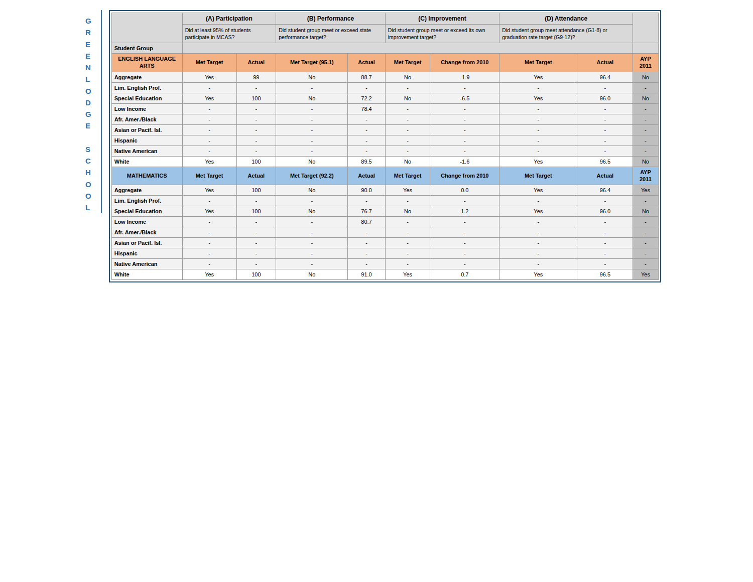G R E E N L O D G E S C H O O L
| | (A) Participation | (B) Performance | (C) Improvement | (D) Attendance | |
| --- | --- | --- | --- | --- | --- |
| Did at least 95% of students participate in MCAS? | Did student group meet or exceed state performance target? | Did student group meet or exceed its own improvement target? | Did student group meet attendance (G1-8) or graduation rate target (G9-12)? |
| Student Group | | |
| ENGLISH LANGUAGE ARTS | Met Target | Actual | Met Target (95.1) | Actual | Met Target | Change from 2010 | Met Target | Actual | AYP 2011 |
| Aggregate | Yes | 99 | No | 88.7 | No | -1.9 | Yes | 96.4 | No |
| Lim. English Prof. | - | - | - | - | - | - | - | - | - |
| Special Education | Yes | 100 | No | 72.2 | No | -6.5 | Yes | 96.0 | No |
| Low Income | - | - | - | 78.4 | - | - | - | - | - |
| Afr. Amer./Black | - | - | - | - | - | - | - | - | - |
| Asian or Pacif. Isl. | - | - | - | - | - | - | - | - | - |
| Hispanic | - | - | - | - | - | - | - | - | - |
| Native American | - | - | - | - | - | - | - | - | - |
| White | Yes | 100 | No | 89.5 | No | -1.6 | Yes | 96.5 | No |
| MATHEMATICS | Met Target | Actual | Met Target (92.2) | Actual | Met Target | Change from 2010 | Met Target | Actual | AYP 2011 |
| Aggregate | Yes | 100 | No | 90.0 | Yes | 0.0 | Yes | 96.4 | Yes |
| Lim. English Prof. | - | - | - | - | - | - | - | - | - |
| Special Education | Yes | 100 | No | 76.7 | No | 1.2 | Yes | 96.0 | No |
| Low Income | - | - | - | 80.7 | - | - | - | - | - |
| Afr. Amer./Black | - | - | - | - | - | - | - | - | - |
| Asian or Pacif. Isl. | - | - | - | - | - | - | - | - | - |
| Hispanic | - | - | - | - | - | - | - | - | - |
| Native American | - | - | - | - | - | - | - | - | - |
| White | Yes | 100 | No | 91.0 | Yes | 0.7 | Yes | 96.5 | Yes |